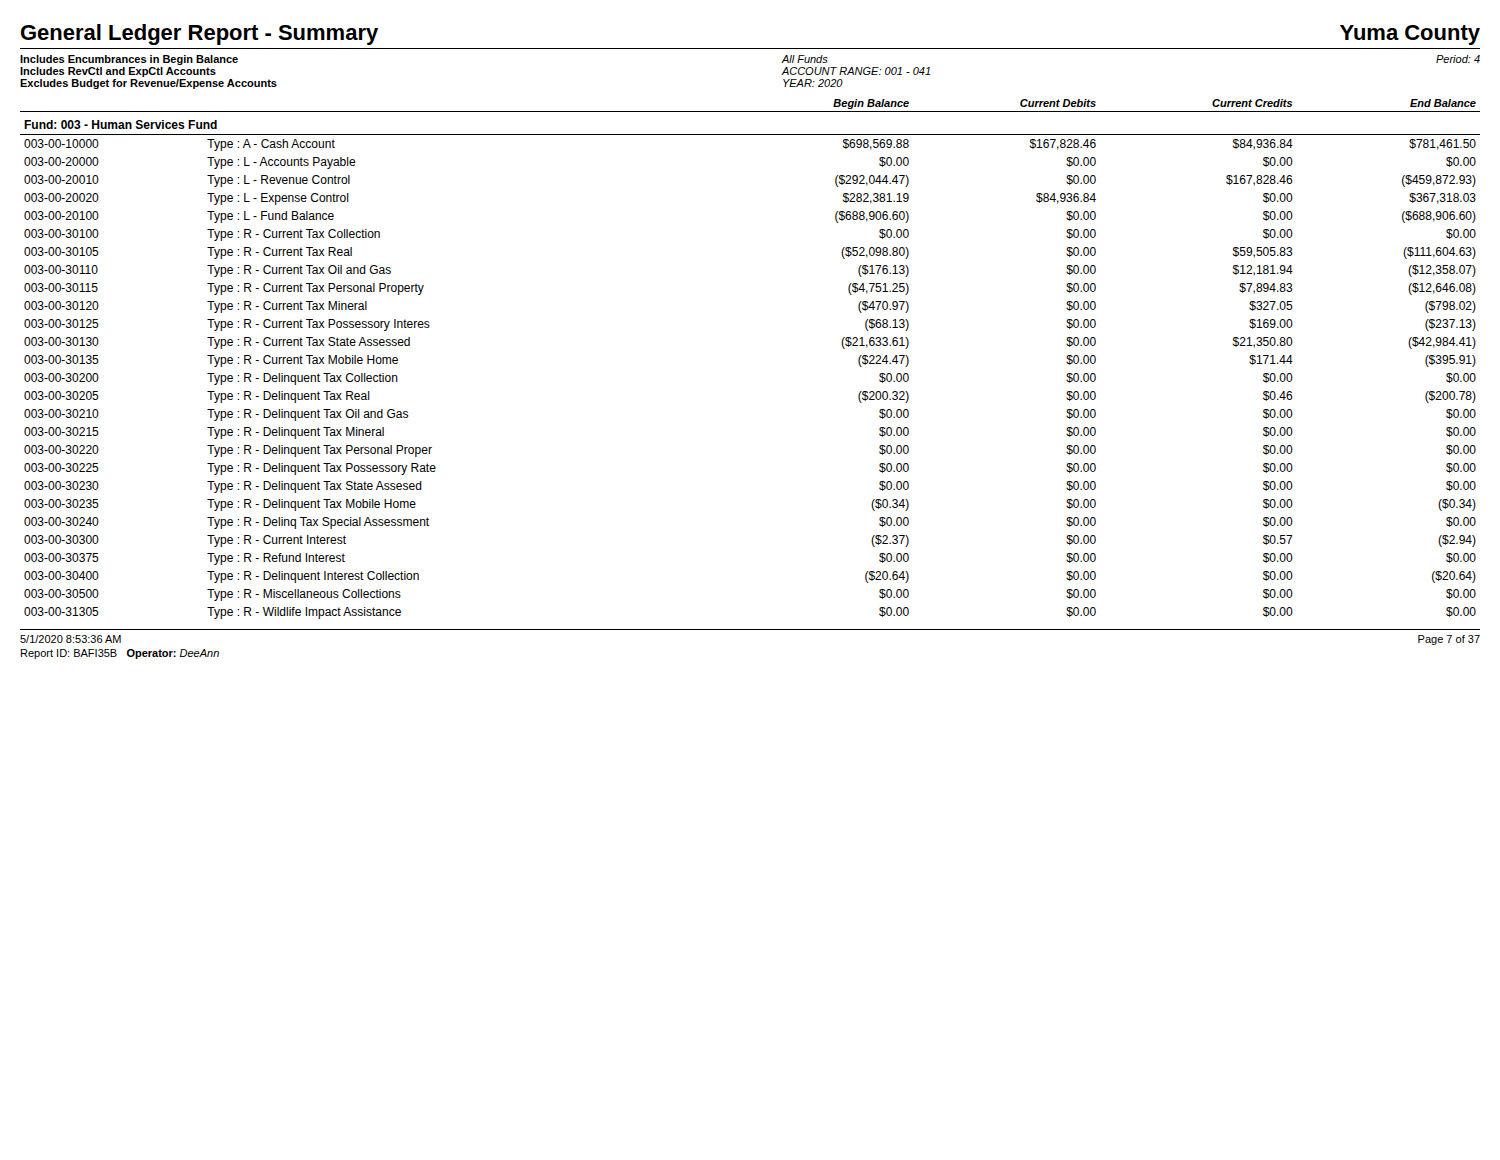General Ledger Report - Summary
Yuma County
Includes Encumbrances in Begin Balance
Includes RevCtl and ExpCtl Accounts
Excludes Budget for Revenue/Expense Accounts
All Funds
ACCOUNT RANGE: 001 - 041
YEAR: 2020
Period: 4
| | | Begin Balance | Current Debits | Current Credits | End Balance |
| --- | --- | --- | --- | --- | --- |
| Fund: 003 - Human Services Fund |
| 003-00-10000 | Type : A - Cash Account | $698,569.88 | $167,828.46 | $84,936.84 | $781,461.50 |
| 003-00-20000 | Type : L - Accounts Payable | $0.00 | $0.00 | $0.00 | $0.00 |
| 003-00-20010 | Type : L - Revenue Control | ($292,044.47) | $0.00 | $167,828.46 | ($459,872.93) |
| 003-00-20020 | Type : L - Expense Control | $282,381.19 | $84,936.84 | $0.00 | $367,318.03 |
| 003-00-20100 | Type : L - Fund Balance | ($688,906.60) | $0.00 | $0.00 | ($688,906.60) |
| 003-00-30100 | Type : R - Current Tax Collection | $0.00 | $0.00 | $0.00 | $0.00 |
| 003-00-30105 | Type : R - Current Tax Real | ($52,098.80) | $0.00 | $59,505.83 | ($111,604.63) |
| 003-00-30110 | Type : R - Current Tax Oil and Gas | ($176.13) | $0.00 | $12,181.94 | ($12,358.07) |
| 003-00-30115 | Type : R - Current Tax Personal Property | ($4,751.25) | $0.00 | $7,894.83 | ($12,646.08) |
| 003-00-30120 | Type : R - Current Tax Mineral | ($470.97) | $0.00 | $327.05 | ($798.02) |
| 003-00-30125 | Type : R - Current Tax Possessory Interes | ($68.13) | $0.00 | $169.00 | ($237.13) |
| 003-00-30130 | Type : R - Current Tax State Assessed | ($21,633.61) | $0.00 | $21,350.80 | ($42,984.41) |
| 003-00-30135 | Type : R - Current Tax Mobile Home | ($224.47) | $0.00 | $171.44 | ($395.91) |
| 003-00-30200 | Type : R - Delinquent Tax Collection | $0.00 | $0.00 | $0.00 | $0.00 |
| 003-00-30205 | Type : R - Delinquent Tax Real | ($200.32) | $0.00 | $0.46 | ($200.78) |
| 003-00-30210 | Type : R - Delinquent Tax Oil and Gas | $0.00 | $0.00 | $0.00 | $0.00 |
| 003-00-30215 | Type : R - Delinquent Tax Mineral | $0.00 | $0.00 | $0.00 | $0.00 |
| 003-00-30220 | Type : R - Delinquent Tax Personal Proper | $0.00 | $0.00 | $0.00 | $0.00 |
| 003-00-30225 | Type : R - Delinquent Tax Possessory Rate | $0.00 | $0.00 | $0.00 | $0.00 |
| 003-00-30230 | Type : R - Delinquent Tax State Assesed | $0.00 | $0.00 | $0.00 | $0.00 |
| 003-00-30235 | Type : R - Delinquent Tax Mobile Home | ($0.34) | $0.00 | $0.00 | ($0.34) |
| 003-00-30240 | Type : R - Delinq Tax Special Assessment | $0.00 | $0.00 | $0.00 | $0.00 |
| 003-00-30300 | Type : R - Current Interest | ($2.37) | $0.00 | $0.57 | ($2.94) |
| 003-00-30375 | Type : R - Refund Interest | $0.00 | $0.00 | $0.00 | $0.00 |
| 003-00-30400 | Type : R - Delinquent Interest Collection | ($20.64) | $0.00 | $0.00 | ($20.64) |
| 003-00-30500 | Type : R - Miscellaneous Collections | $0.00 | $0.00 | $0.00 | $0.00 |
| 003-00-31305 | Type : R - Wildlife Impact Assistance | $0.00 | $0.00 | $0.00 | $0.00 |
5/1/2020 8:53:36 AM
Page 7 of 37
Report ID: BAFI35B Operator: DeeAnn